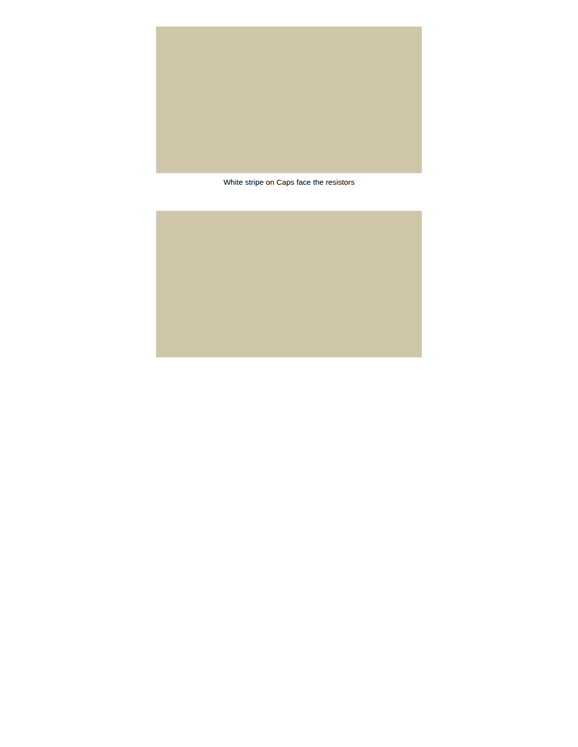White stripe on Caps face the resistors